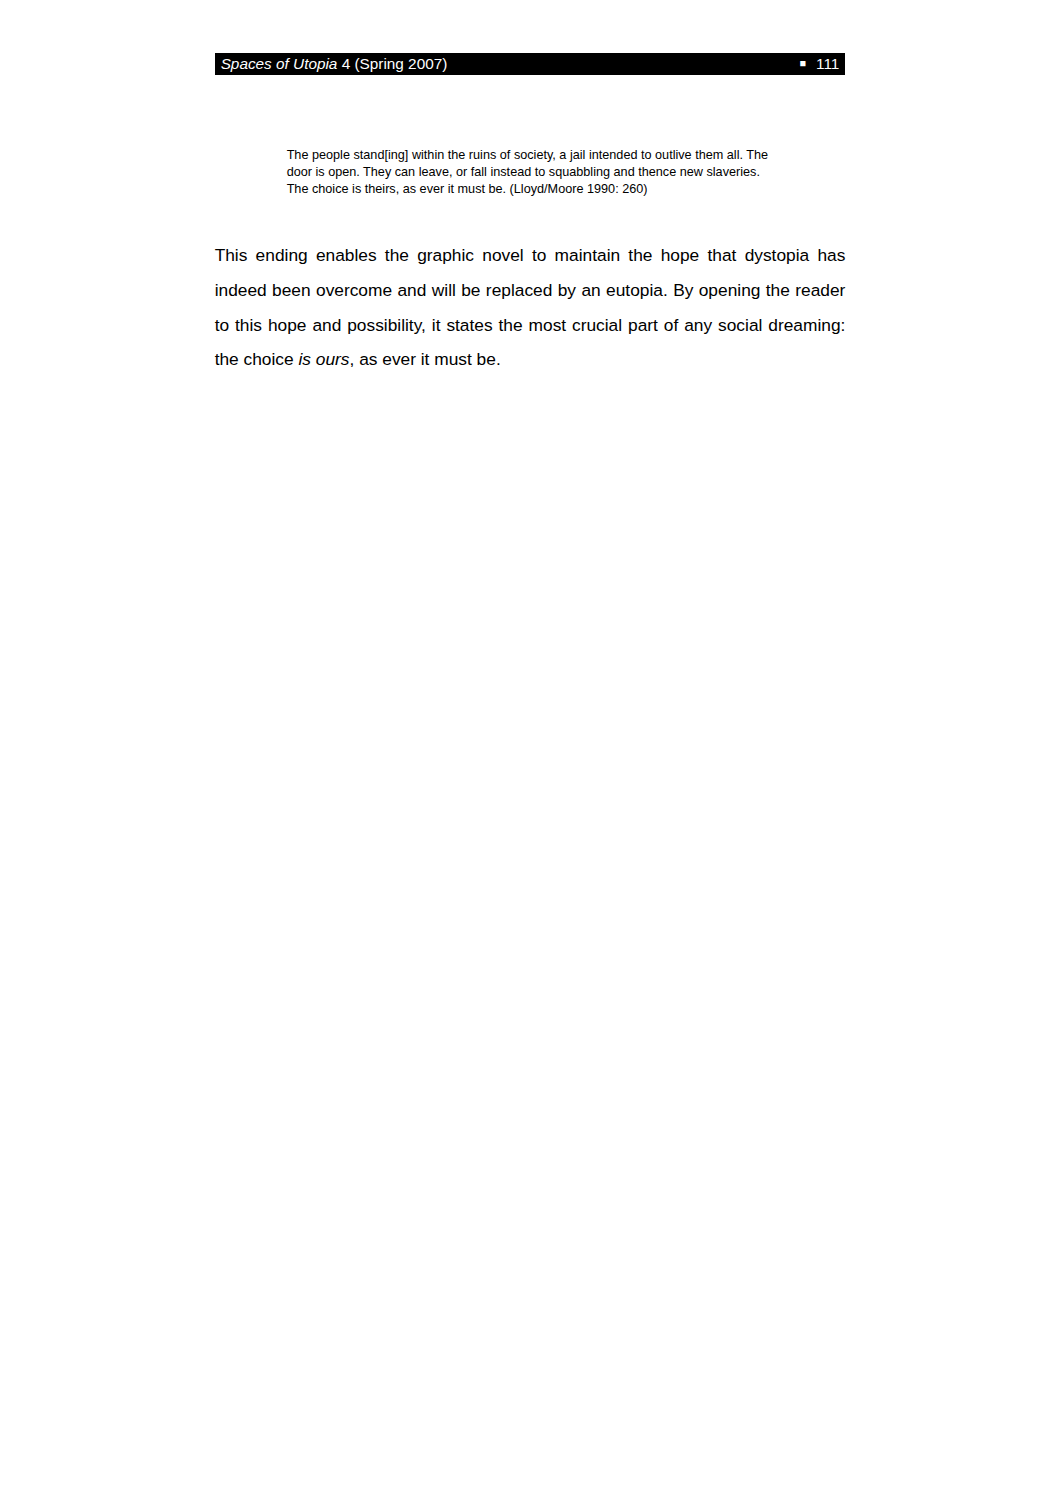Spaces of Utopia 4 (Spring 2007)
■111
The people stand[ing] within the ruins of society, a jail intended to outlive them all. The door is open. They can leave, or fall instead to squabbling and thence new slaveries. The choice is theirs, as ever it must be. (Lloyd/Moore 1990: 260)
This ending enables the graphic novel to maintain the hope that dystopia has indeed been overcome and will be replaced by an eutopia. By opening the reader to this hope and possibility, it states the most crucial part of any social dreaming: the choice is ours, as ever it must be.